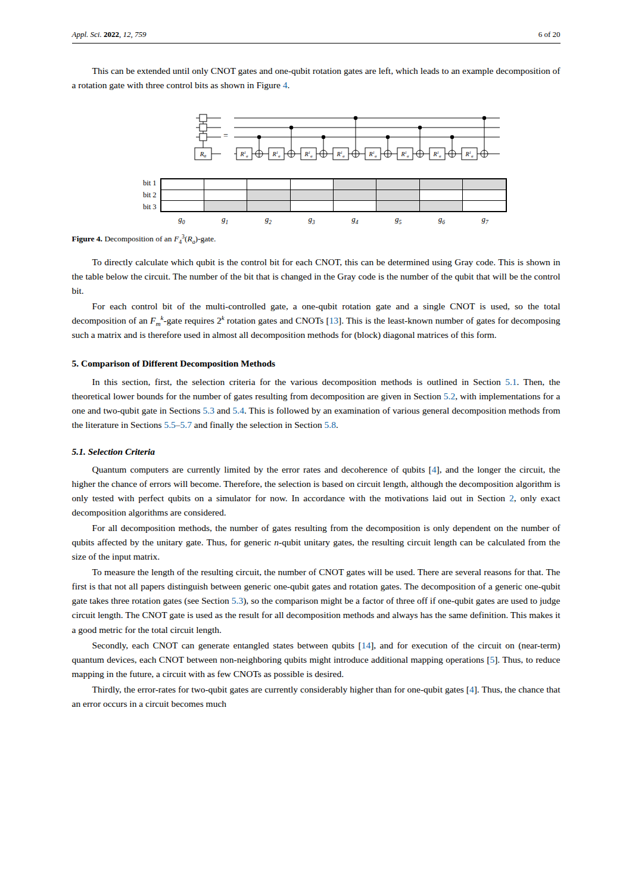Appl. Sci. 2022, 12, 759
6 of 20
This can be extended until only CNOT gates and one-qubit rotation gates are left, which leads to an example decomposition of a rotation gate with three control bits as shown in Figure 4.
Ra = R1a R1a R1a R1a R1a R1a R1a R1a
bit 1
bit 2
bit 3
g0 g1 g2 g3 g4 g5 g6 g7
Figure 4. Decomposition of an F43(Ra)-gate.
To directly calculate which qubit is the control bit for each CNOT, this can be determined using Gray code. This is shown in the table below the circuit. The number of the bit that is changed in the Gray code is the number of the qubit that will be the control bit.
For each control bit of the multi-controlled gate, a one-qubit rotation gate and a single CNOT is used, so the total decomposition of an Fmk-gate requires 2k rotation gates and CNOTs [13]. This is the least-known number of gates for decomposing such a matrix and is therefore used in almost all decomposition methods for (block) diagonal matrices of this form.
5. Comparison of Different Decomposition Methods
In this section, first, the selection criteria for the various decomposition methods is outlined in Section 5.1. Then, the theoretical lower bounds for the number of gates resulting from decomposition are given in Section 5.2, with implementations for a one and two-qubit gate in Sections 5.3 and 5.4. This is followed by an examination of various general decomposition methods from the literature in Sections 5.5–5.7 and finally the selection in Section 5.8.
5.1. Selection Criteria
Quantum computers are currently limited by the error rates and decoherence of qubits [4], and the longer the circuit, the higher the chance of errors will become. Therefore, the selection is based on circuit length, although the decomposition algorithm is only tested with perfect qubits on a simulator for now. In accordance with the motivations laid out in Section 2, only exact decomposition algorithms are considered.
For all decomposition methods, the number of gates resulting from the decomposition is only dependent on the number of qubits affected by the unitary gate. Thus, for generic n-qubit unitary gates, the resulting circuit length can be calculated from the size of the input matrix.
To measure the length of the resulting circuit, the number of CNOT gates will be used. There are several reasons for that. The first is that not all papers distinguish between generic one-qubit gates and rotation gates. The decomposition of a generic one-qubit gate takes three rotation gates (see Section 5.3), so the comparison might be a factor of three off if one-qubit gates are used to judge circuit length. The CNOT gate is used as the result for all decomposition methods and always has the same definition. This makes it a good metric for the total circuit length.
Secondly, each CNOT can generate entangled states between qubits [14], and for execution of the circuit on (near-term) quantum devices, each CNOT between non-neighboring qubits might introduce additional mapping operations [5]. Thus, to reduce mapping in the future, a circuit with as few CNOTs as possible is desired.
Thirdly, the error-rates for two-qubit gates are currently considerably higher than for one-qubit gates [4]. Thus, the chance that an error occurs in a circuit becomes much